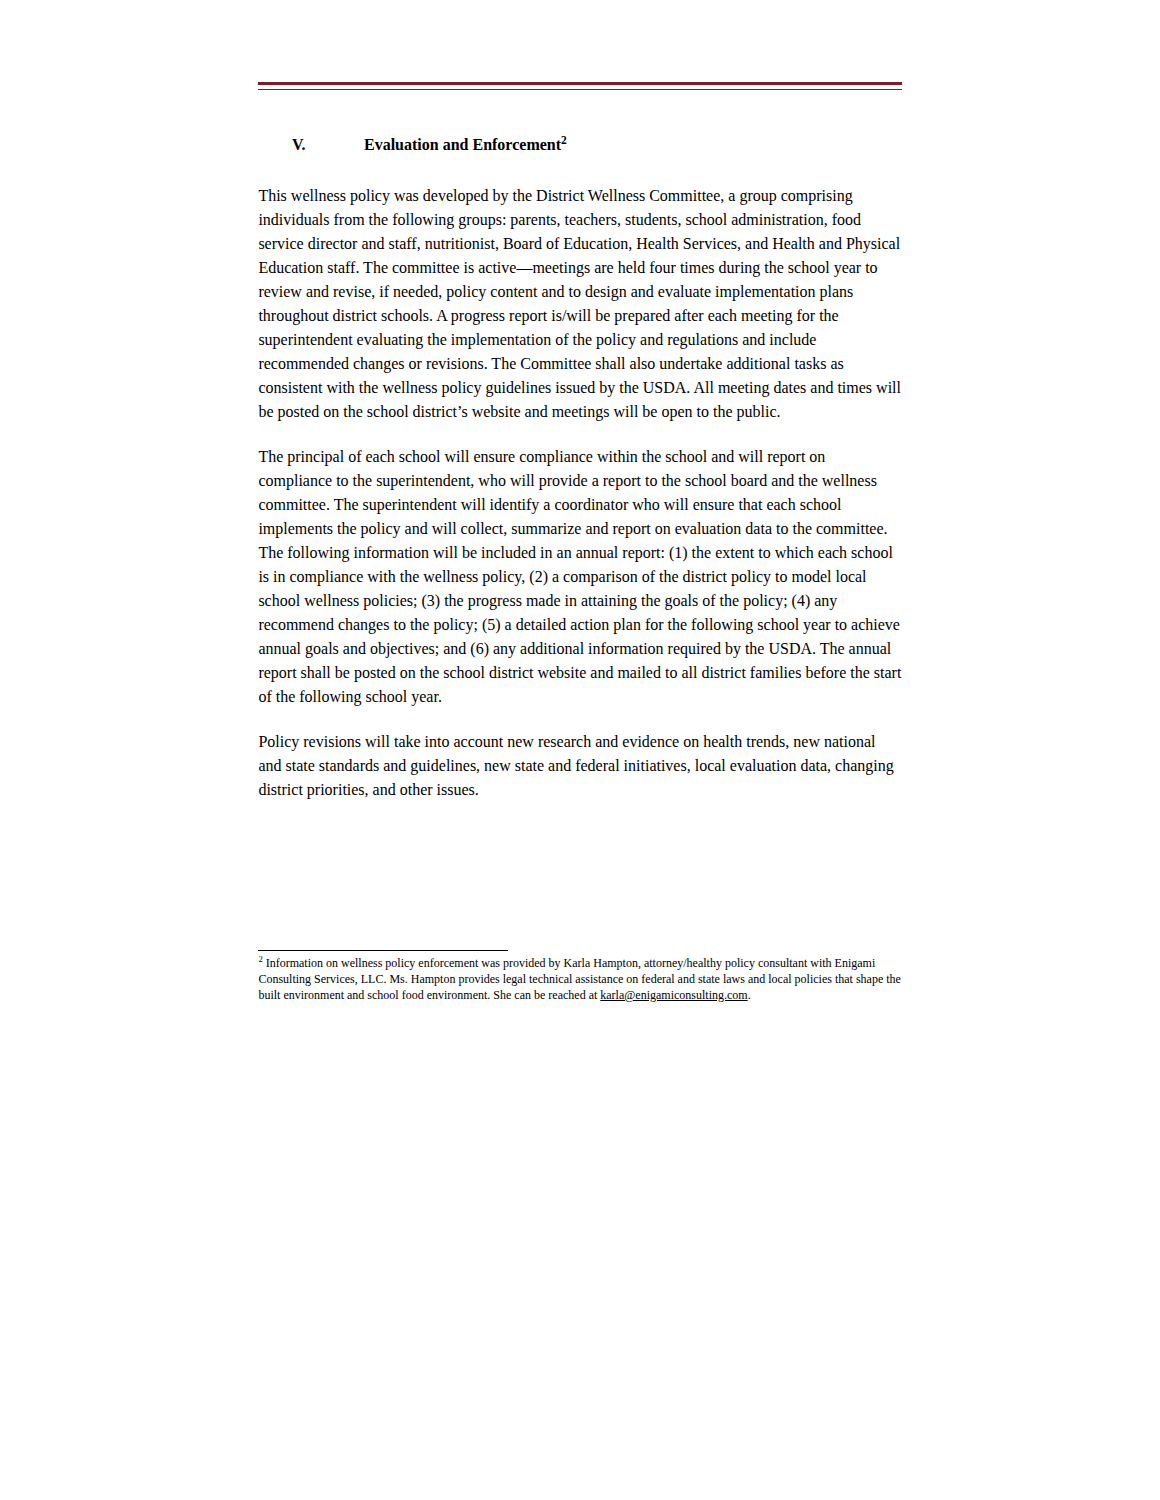V. Evaluation and Enforcement2
This wellness policy was developed by the District Wellness Committee, a group comprising individuals from the following groups: parents, teachers, students, school administration, food service director and staff, nutritionist, Board of Education, Health Services, and Health and Physical Education staff. The committee is active—meetings are held four times during the school year to review and revise, if needed, policy content and to design and evaluate implementation plans throughout district schools. A progress report is/will be prepared after each meeting for the superintendent evaluating the implementation of the policy and regulations and include recommended changes or revisions. The Committee shall also undertake additional tasks as consistent with the wellness policy guidelines issued by the USDA. All meeting dates and times will be posted on the school district’s website and meetings will be open to the public.
The principal of each school will ensure compliance within the school and will report on compliance to the superintendent, who will provide a report to the school board and the wellness committee. The superintendent will identify a coordinator who will ensure that each school implements the policy and will collect, summarize and report on evaluation data to the committee. The following information will be included in an annual report: (1) the extent to which each school is in compliance with the wellness policy, (2) a comparison of the district policy to model local school wellness policies; (3) the progress made in attaining the goals of the policy; (4) any recommend changes to the policy; (5) a detailed action plan for the following school year to achieve annual goals and objectives; and (6) any additional information required by the USDA. The annual report shall be posted on the school district website and mailed to all district families before the start of the following school year.
Policy revisions will take into account new research and evidence on health trends, new national and state standards and guidelines, new state and federal initiatives, local evaluation data, changing district priorities, and other issues.
2 Information on wellness policy enforcement was provided by Karla Hampton, attorney/healthy policy consultant with Enigami Consulting Services, LLC. Ms. Hampton provides legal technical assistance on federal and state laws and local policies that shape the built environment and school food environment. She can be reached at karla@enigamiconsulting.com.